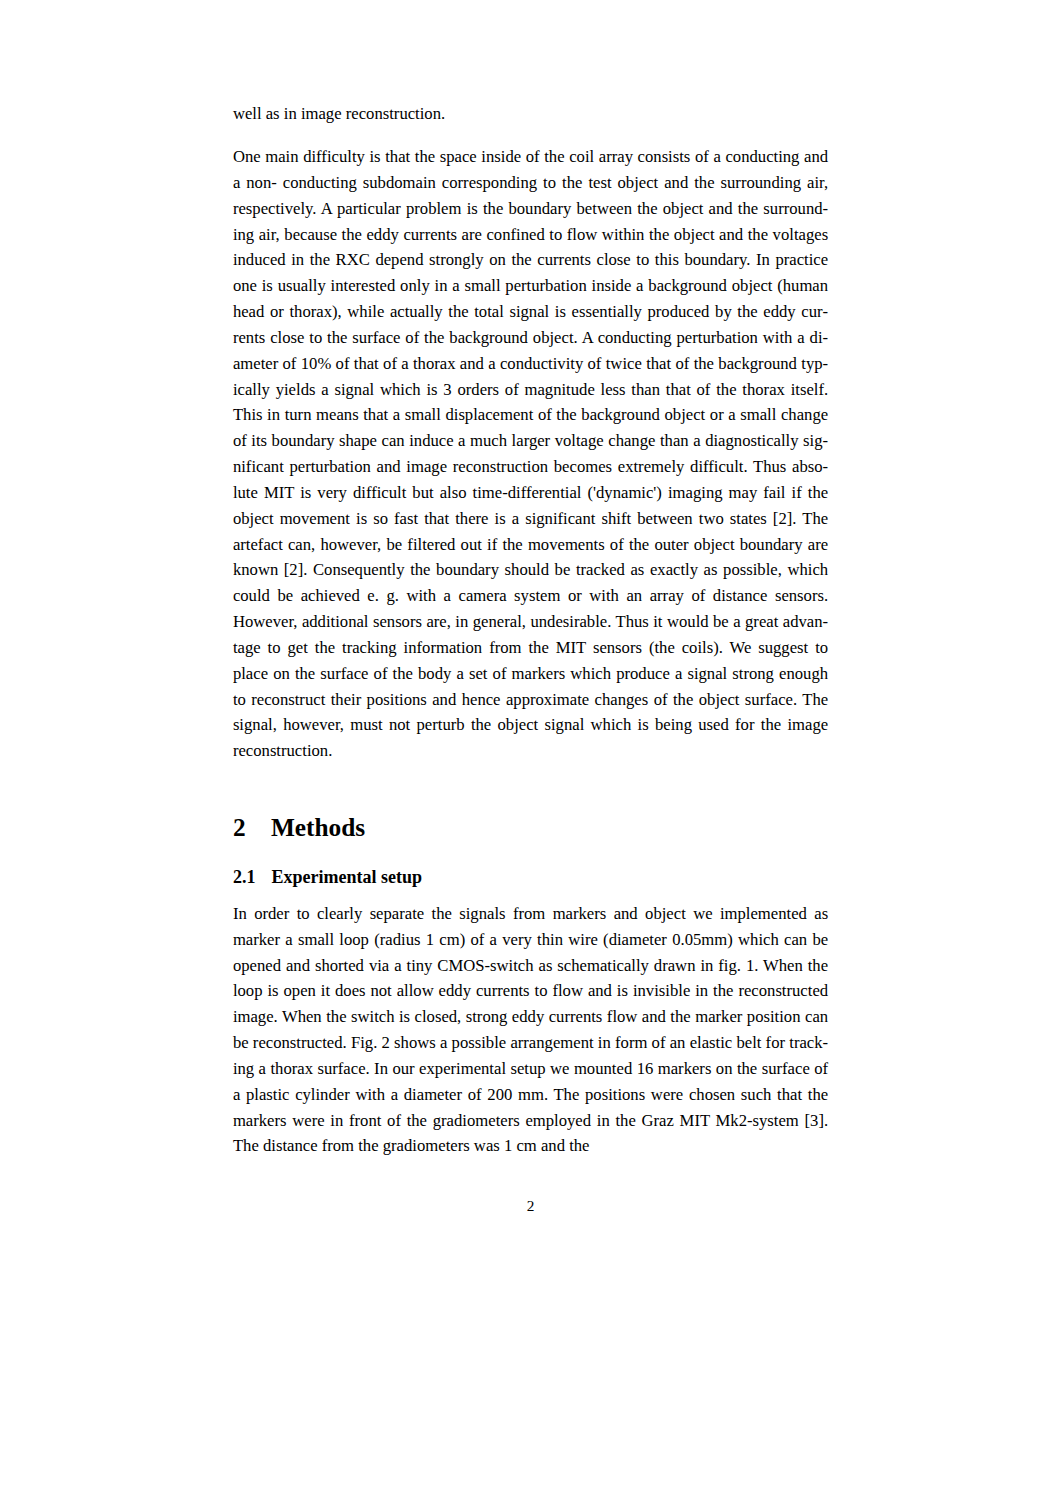well as in image reconstruction.
One main difficulty is that the space inside of the coil array consists of a conducting and a non- conducting subdomain corresponding to the test object and the surrounding air, respectively. A particular problem is the boundary between the object and the surrounding air, because the eddy currents are confined to flow within the object and the voltages induced in the RXC depend strongly on the currents close to this boundary. In practice one is usually interested only in a small perturbation inside a background object (human head or thorax), while actually the total signal is essentially produced by the eddy currents close to the surface of the background object. A conducting perturbation with a diameter of 10% of that of a thorax and a conductivity of twice that of the background typically yields a signal which is 3 orders of magnitude less than that of the thorax itself. This in turn means that a small displacement of the background object or a small change of its boundary shape can induce a much larger voltage change than a diagnostically significant perturbation and image reconstruction becomes extremely difficult. Thus absolute MIT is very difficult but also time-differential ('dynamic') imaging may fail if the object movement is so fast that there is a significant shift between two states [2]. The artefact can, however, be filtered out if the movements of the outer object boundary are known [2]. Consequently the boundary should be tracked as exactly as possible, which could be achieved e. g. with a camera system or with an array of distance sensors. However, additional sensors are, in general, undesirable. Thus it would be a great advantage to get the tracking information from the MIT sensors (the coils). We suggest to place on the surface of the body a set of markers which produce a signal strong enough to reconstruct their positions and hence approximate changes of the object surface. The signal, however, must not perturb the object signal which is being used for the image reconstruction.
2 Methods
2.1 Experimental setup
In order to clearly separate the signals from markers and object we implemented as marker a small loop (radius 1 cm) of a very thin wire (diameter 0.05mm) which can be opened and shorted via a tiny CMOS-switch as schematically drawn in fig. 1. When the loop is open it does not allow eddy currents to flow and is invisible in the reconstructed image. When the switch is closed, strong eddy currents flow and the marker position can be reconstructed. Fig. 2 shows a possible arrangement in form of an elastic belt for tracking a thorax surface. In our experimental setup we mounted 16 markers on the surface of a plastic cylinder with a diameter of 200 mm. The positions were chosen such that the markers were in front of the gradiometers employed in the Graz MIT Mk2-system [3]. The distance from the gradiometers was 1 cm and the
2